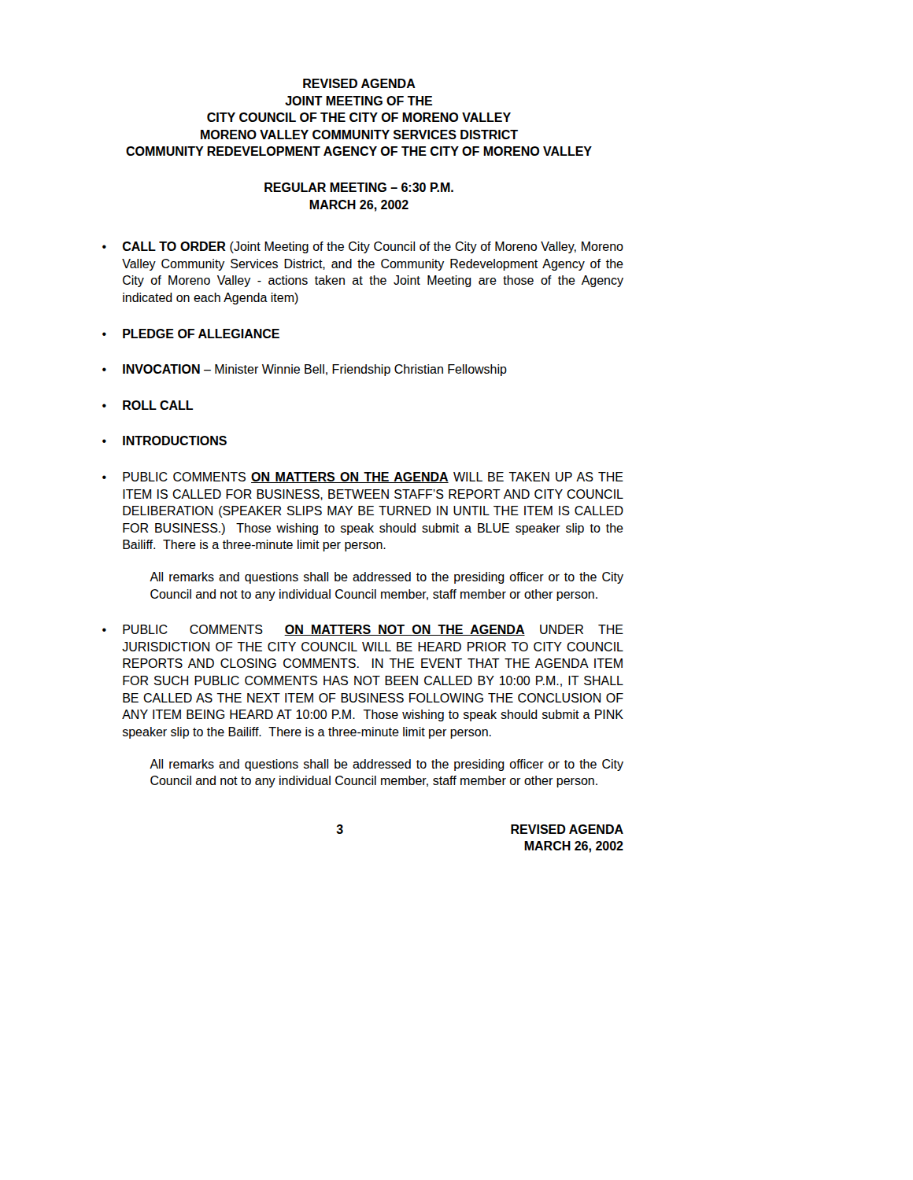REVISED AGENDA
JOINT MEETING OF THE
CITY COUNCIL OF THE CITY OF MORENO VALLEY
MORENO VALLEY COMMUNITY SERVICES DISTRICT
COMMUNITY REDEVELOPMENT AGENCY OF THE CITY OF MORENO VALLEY
REGULAR MEETING – 6:30 P.M.
MARCH 26, 2002
CALL TO ORDER (Joint Meeting of the City Council of the City of Moreno Valley, Moreno Valley Community Services District, and the Community Redevelopment Agency of the City of Moreno Valley - actions taken at the Joint Meeting are those of the Agency indicated on each Agenda item)
PLEDGE OF ALLEGIANCE
INVOCATION – Minister Winnie Bell, Friendship Christian Fellowship
ROLL CALL
INTRODUCTIONS
PUBLIC COMMENTS ON MATTERS ON THE AGENDA WILL BE TAKEN UP AS THE ITEM IS CALLED FOR BUSINESS, BETWEEN STAFF’S REPORT AND CITY COUNCIL DELIBERATION (SPEAKER SLIPS MAY BE TURNED IN UNTIL THE ITEM IS CALLED FOR BUSINESS.) Those wishing to speak should submit a BLUE speaker slip to the Bailiff. There is a three-minute limit per person.
All remarks and questions shall be addressed to the presiding officer or to the City Council and not to any individual Council member, staff member or other person.
PUBLIC COMMENTS ON MATTERS NOT ON THE AGENDA UNDER THE JURISDICTION OF THE CITY COUNCIL WILL BE HEARD PRIOR TO CITY COUNCIL REPORTS AND CLOSING COMMENTS. IN THE EVENT THAT THE AGENDA ITEM FOR SUCH PUBLIC COMMENTS HAS NOT BEEN CALLED BY 10:00 P.M., IT SHALL BE CALLED AS THE NEXT ITEM OF BUSINESS FOLLOWING THE CONCLUSION OF ANY ITEM BEING HEARD AT 10:00 P.M. Those wishing to speak should submit a PINK speaker slip to the Bailiff. There is a three-minute limit per person.
All remarks and questions shall be addressed to the presiding officer or to the City Council and not to any individual Council member, staff member or other person.
3 REVISED AGENDA
MARCH 26, 2002